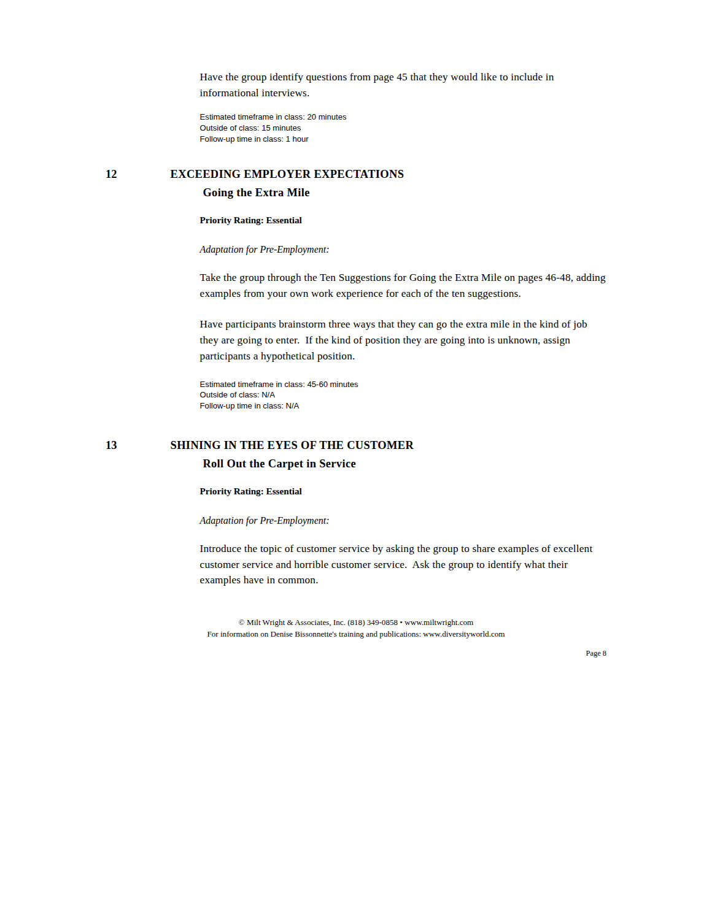Have the group identify questions from page 45 that they would like to include in informational interviews.
Estimated timeframe in class: 20 minutes
Outside of class: 15 minutes
Follow-up time in class: 1 hour
12
EXCEEDING EMPLOYER EXPECTATIONS Going the Extra Mile
Priority Rating: Essential
Adaptation for Pre-Employment:
Take the group through the Ten Suggestions for Going the Extra Mile on pages 46-48, adding examples from your own work experience for each of the ten suggestions.
Have participants brainstorm three ways that they can go the extra mile in the kind of job they are going to enter. If the kind of position they are going into is unknown, assign participants a hypothetical position.
Estimated timeframe in class: 45-60 minutes
Outside of class: N/A
Follow-up time in class: N/A
13
SHINING IN THE EYES OF THE CUSTOMER Roll Out the Carpet in Service
Priority Rating: Essential
Adaptation for Pre-Employment:
Introduce the topic of customer service by asking the group to share examples of excellent customer service and horrible customer service. Ask the group to identify what their examples have in common.
© Milt Wright & Associates, Inc. (818) 349-0858 • www.miltwright.com
For information on Denise Bissonnette's training and publications: www.diversityworld.com
Page 8